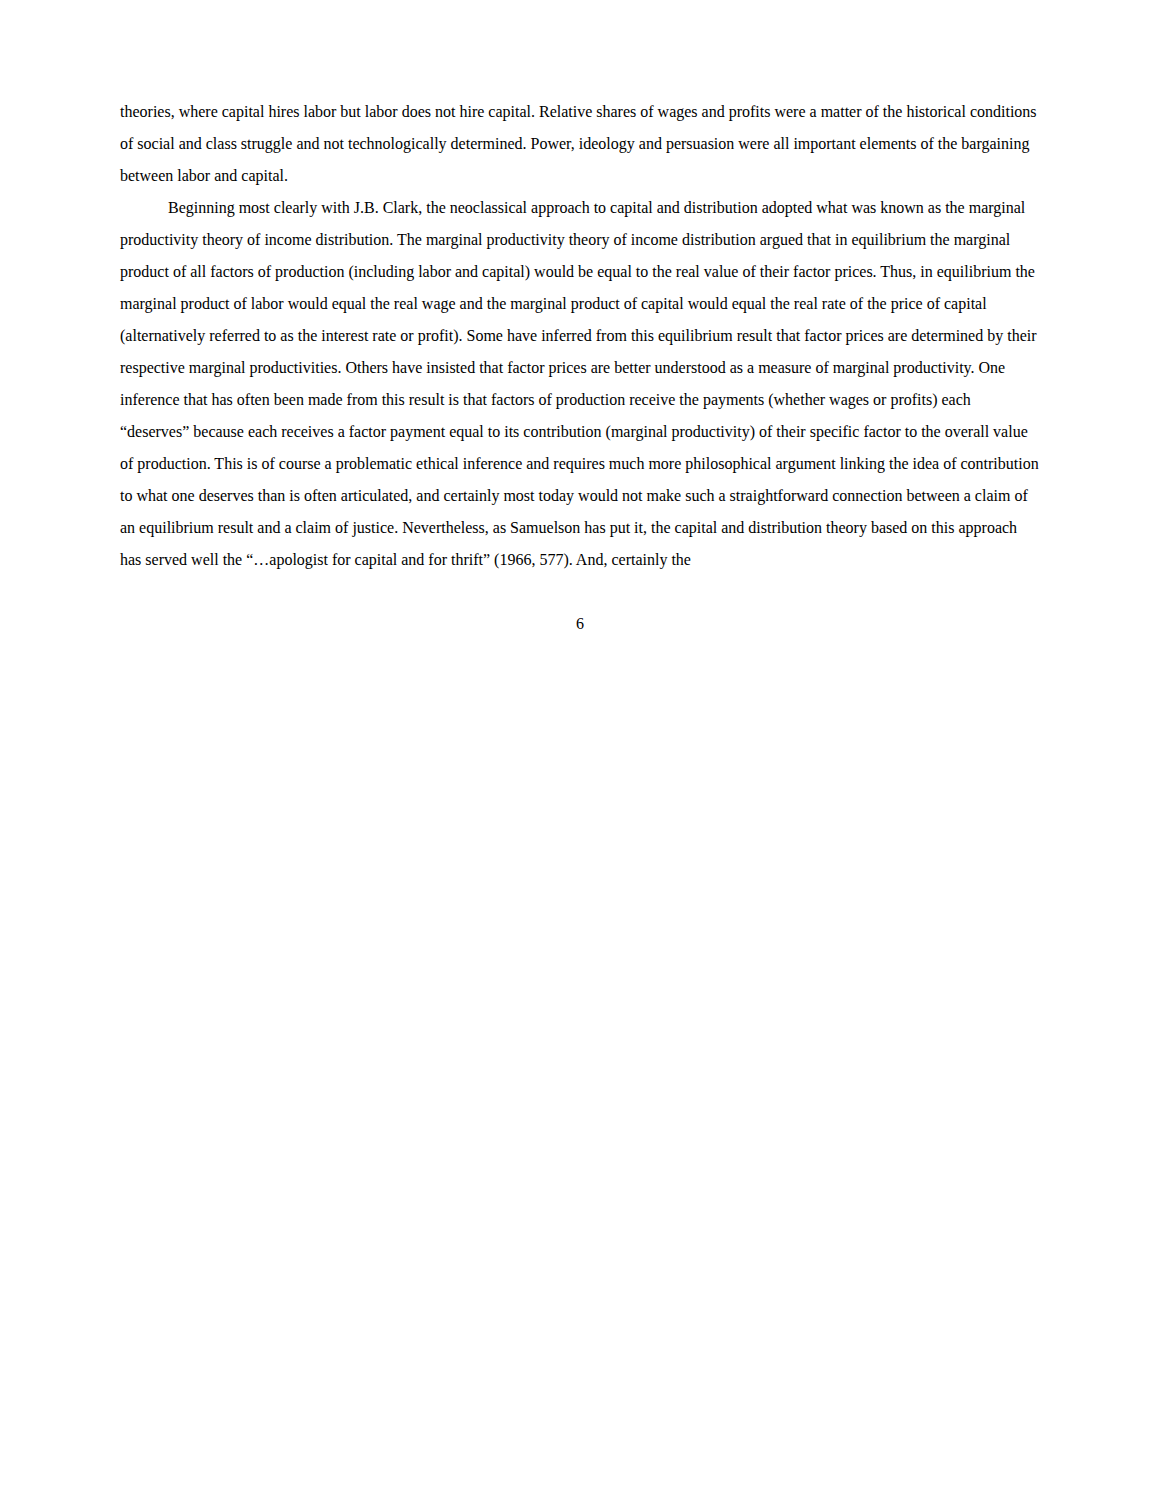theories, where capital hires labor but labor does not hire capital. Relative shares of wages and profits were a matter of the historical conditions of social and class struggle and not technologically determined. Power, ideology and persuasion were all important elements of the bargaining between labor and capital.
Beginning most clearly with J.B. Clark, the neoclassical approach to capital and distribution adopted what was known as the marginal productivity theory of income distribution. The marginal productivity theory of income distribution argued that in equilibrium the marginal product of all factors of production (including labor and capital) would be equal to the real value of their factor prices. Thus, in equilibrium the marginal product of labor would equal the real wage and the marginal product of capital would equal the real rate of the price of capital (alternatively referred to as the interest rate or profit). Some have inferred from this equilibrium result that factor prices are determined by their respective marginal productivities. Others have insisted that factor prices are better understood as a measure of marginal productivity. One inference that has often been made from this result is that factors of production receive the payments (whether wages or profits) each “deserves” because each receives a factor payment equal to its contribution (marginal productivity) of their specific factor to the overall value of production. This is of course a problematic ethical inference and requires much more philosophical argument linking the idea of contribution to what one deserves than is often articulated, and certainly most today would not make such a straightforward connection between a claim of an equilibrium result and a claim of justice. Nevertheless, as Samuelson has put it, the capital and distribution theory based on this approach has served well the “…apologist for capital and for thrift” (1966, 577). And, certainly the
6